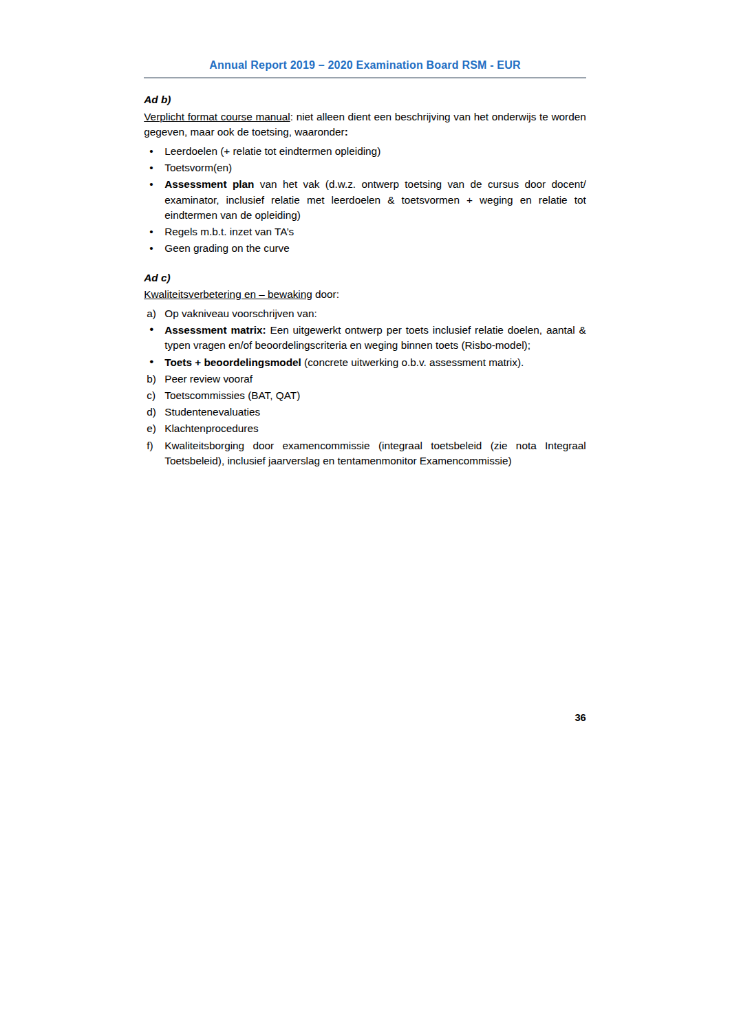Annual Report 2019 – 2020 Examination Board RSM - EUR
Ad b)
Verplicht format course manual: niet alleen dient een beschrijving van het onderwijs te worden gegeven, maar ook de toetsing, waaronder:
Leerdoelen (+ relatie tot eindtermen opleiding)
Toetsvorm(en)
Assessment plan van het vak (d.w.z. ontwerp toetsing van de cursus door docent/ examinator, inclusief relatie met leerdoelen & toetsvormen + weging en relatie tot eindtermen van de opleiding)
Regels m.b.t. inzet van TA’s
Geen grading on the curve
Ad c)
Kwaliteitsverbetering en – bewaking door:
Op vakniveau voorschrijven van:
Assessment matrix: Een uitgewerkt ontwerp per toets inclusief relatie doelen, aantal & typen vragen en/of beoordelingscriteria en weging binnen toets (Risbo-model);
Toets + beoordelingsmodel (concrete uitwerking o.b.v. assessment matrix).
Peer review vooraf
Toetscommissies (BAT, QAT)
Studentenevaluaties
Klachtenprocedures
Kwaliteitsborging door examencommissie (integraal toetsbeleid (zie nota Integraal Toetsbeleid), inclusief jaarverslag en tentamenmonitor Examencommissie)
36